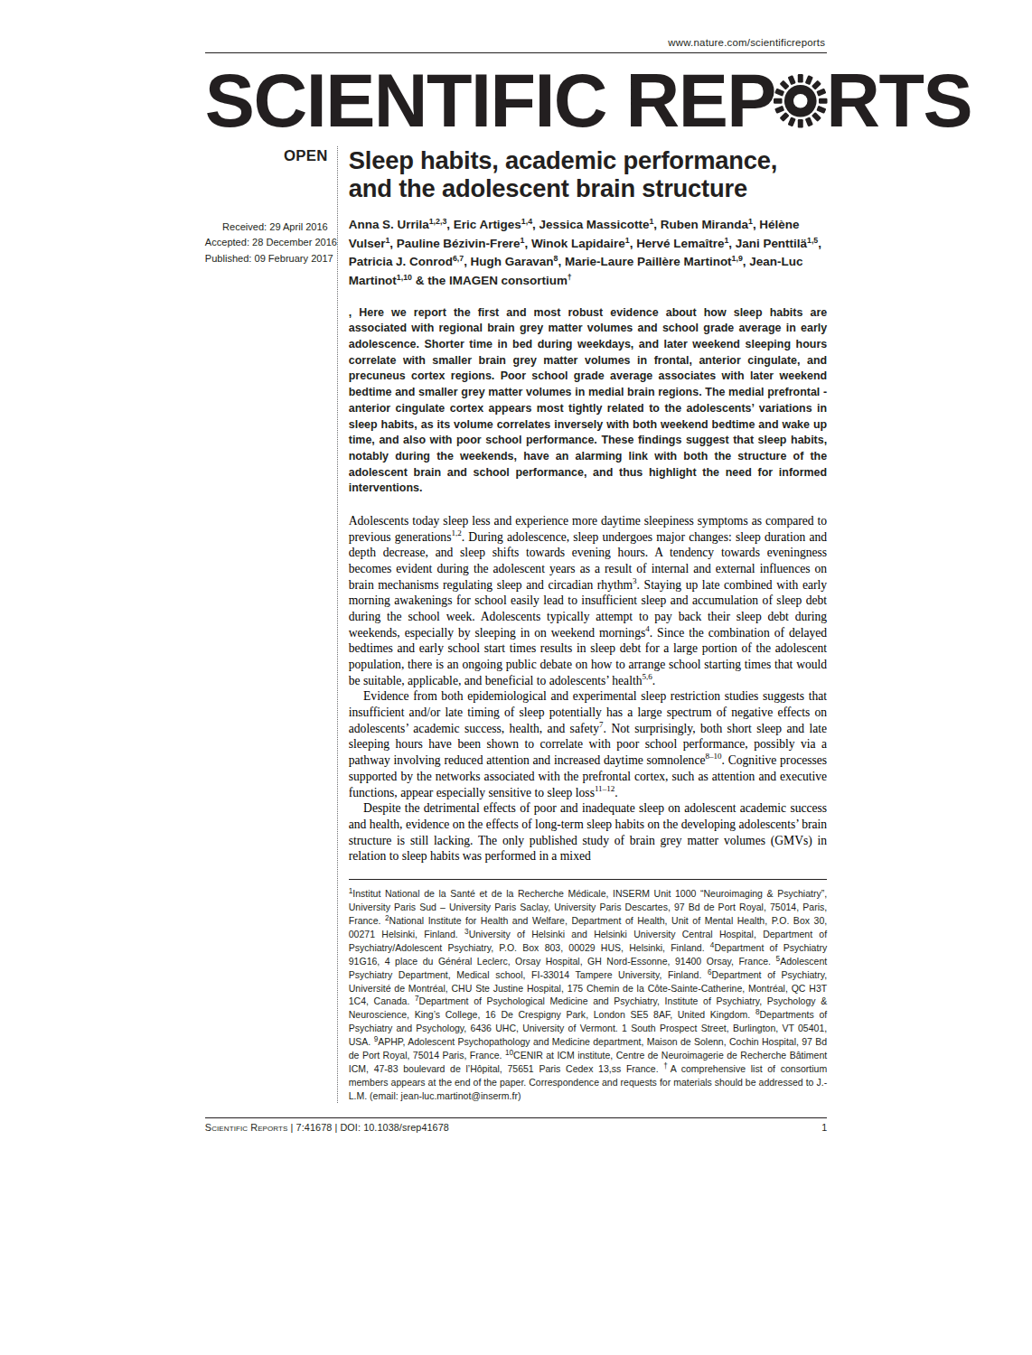www.nature.com/scientificreports
SCIENTIFIC REP RTS
OPEN
Received: 29 April 2016
Accepted: 28 December 2016
Published: 09 February 2017
Sleep habits, academic performance, and the adolescent brain structure
Anna S. Urrila1,2,3, Eric Artiges1,4, Jessica Massicotte1, Ruben Miranda1, Hélène Vulser1, Pauline Bézivin-Frere1, Winok Lapidaire1, Hervé Lemaître1, Jani Penttilä1,5, Patricia J. Conrod6,7, Hugh Garavan8, Marie-Laure Paillère Martinot1,9, Jean-Luc Martinot1,10 & the IMAGEN consortium†
, Here we report the first and most robust evidence about how sleep habits are associated with regional brain grey matter volumes and school grade average in early adolescence. Shorter time in bed during weekdays, and later weekend sleeping hours correlate with smaller brain grey matter volumes in frontal, anterior cingulate, and precuneus cortex regions. Poor school grade average associates with later weekend bedtime and smaller grey matter volumes in medial brain regions. The medial prefrontal - anterior cingulate cortex appears most tightly related to the adolescents’ variations in sleep habits, as its volume correlates inversely with both weekend bedtime and wake up time, and also with poor school performance. These findings suggest that sleep habits, notably during the weekends, have an alarming link with both the structure of the adolescent brain and school performance, and thus highlight the need for informed interventions.
Adolescents today sleep less and experience more daytime sleepiness symptoms as compared to previous generations1,2. During adolescence, sleep undergoes major changes: sleep duration and depth decrease, and sleep shifts towards evening hours. A tendency towards eveningness becomes evident during the adolescent years as a result of internal and external influences on brain mechanisms regulating sleep and circadian rhythm3. Staying up late combined with early morning awakenings for school easily lead to insufficient sleep and accumulation of sleep debt during the school week. Adolescents typically attempt to pay back their sleep debt during weekends, especially by sleeping in on weekend mornings4. Since the combination of delayed bedtimes and early school start times results in sleep debt for a large portion of the adolescent population, there is an ongoing public debate on how to arrange school starting times that would be suitable, applicable, and beneficial to adolescents’ health5,6.
Evidence from both epidemiological and experimental sleep restriction studies suggests that insufficient and/or late timing of sleep potentially has a large spectrum of negative effects on adolescents’ academic success, health, and safety7. Not surprisingly, both short sleep and late sleeping hours have been shown to correlate with poor school performance, possibly via a pathway involving reduced attention and increased daytime somnolence8–10. Cognitive processes supported by the networks associated with the prefrontal cortex, such as attention and executive functions, appear especially sensitive to sleep loss11–12.
Despite the detrimental effects of poor and inadequate sleep on adolescent academic success and health, evidence on the effects of long-term sleep habits on the developing adolescents’ brain structure is still lacking. The only published study of brain grey matter volumes (GMVs) in relation to sleep habits was performed in a mixed
1Institut National de la Santé et de la Recherche Médicale, INSERM Unit 1000 “Neuroimaging & Psychiatry”, University Paris Sud – University Paris Saclay, University Paris Descartes, 97 Bd de Port Royal, 75014, Paris, France. 2National Institute for Health and Welfare, Department of Health, Unit of Mental Health, P.O. Box 30, 00271 Helsinki, Finland. 3University of Helsinki and Helsinki University Central Hospital, Department of Psychiatry/Adolescent Psychiatry, P.O. Box 803, 00029 HUS, Helsinki, Finland. 4Department of Psychiatry 91G16, 4 place du Général Leclerc, Orsay Hospital, GH Nord-Essonne, 91400 Orsay, France. 5Adolescent Psychiatry Department, Medical school, FI-33014 Tampere University, Finland. 6Department of Psychiatry, Université de Montréal, CHU Ste Justine Hospital, 175 Chemin de la Côte-Sainte-Catherine, Montréal, QC H3T 1C4, Canada. 7Department of Psychological Medicine and Psychiatry, Institute of Psychiatry, Psychology & Neuroscience, King’s College, 16 De Crespigny Park, London SE5 8AF, United Kingdom. 8Departments of Psychiatry and Psychology, 6436 UHC, University of Vermont. 1 South Prospect Street, Burlington, VT 05401, USA. 9APHP, Adolescent Psychopathology and Medicine department, Maison de Solenn, Cochin Hospital, 97 Bd de Port Royal, 75014 Paris, France. 10CENIR at ICM institute, Centre de Neuroimagerie de Recherche Bâtiment ICM, 47-83 boulevard de l’Hôpital, 75651 Paris Cedex 13,ss France. †A comprehensive list of consortium members appears at the end of the paper. Correspondence and requests for materials should be addressed to J.-L.M. (email: jean-luc.martinot@inserm.fr)
Scientific Reports | 7:41678 | DOI: 10.1038/srep41678
1